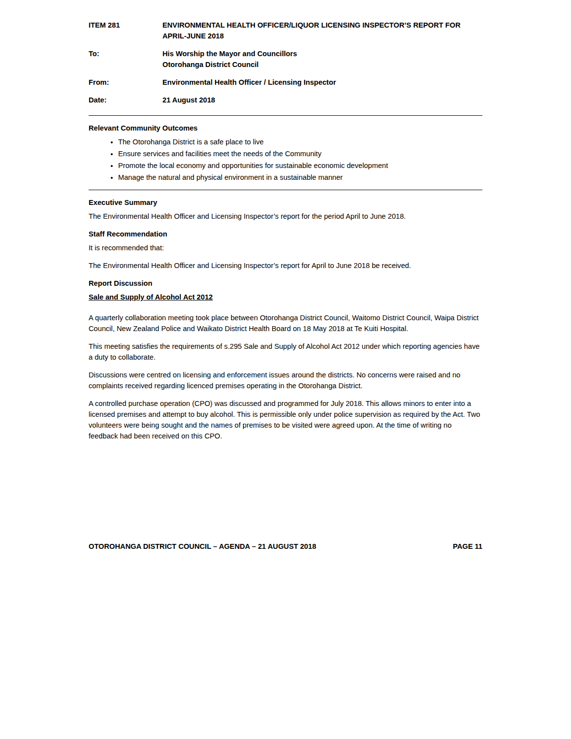| ITEM 281 | ENVIRONMENTAL HEALTH OFFICER/LIQUOR LICENSING INSPECTOR’S REPORT FOR APRIL-JUNE 2018 |
| To: | His Worship the Mayor and Councillors Otorohanga District Council |
| From: | Environmental Health Officer / Licensing Inspector |
| Date: | 21 August 2018 |
Relevant Community Outcomes
The Otorohanga District is a safe place to live
Ensure services and facilities meet the needs of the Community
Promote the local economy and opportunities for sustainable economic development
Manage the natural and physical environment in a sustainable manner
Executive Summary
The Environmental Health Officer and Licensing Inspector’s report for the period April to June 2018.
Staff Recommendation
It is recommended that:
The Environmental Health Officer and Licensing Inspector’s report for April to June 2018 be received.
Report Discussion
Sale and Supply of Alcohol Act 2012
A quarterly collaboration meeting took place between Otorohanga District Council, Waitomo District Council, Waipa District Council, New Zealand Police and Waikato District Health Board on 18 May 2018 at Te Kuiti Hospital.
This meeting satisfies the requirements of s.295 Sale and Supply of Alcohol Act 2012 under which reporting agencies have a duty to collaborate.
Discussions were centred on licensing and enforcement issues around the districts. No concerns were raised and no complaints received regarding licenced premises operating in the Otorohanga District.
A controlled purchase operation (CPO) was discussed and programmed for July 2018. This allows minors to enter into a licensed premises and attempt to buy alcohol. This is permissible only under police supervision as required by the Act. Two volunteers were being sought and the names of premises to be visited were agreed upon. At the time of writing no feedback had been received on this CPO.
OTOROHANGA DISTRICT COUNCIL – AGENDA – 21 AUGUST 2018 PAGE 11